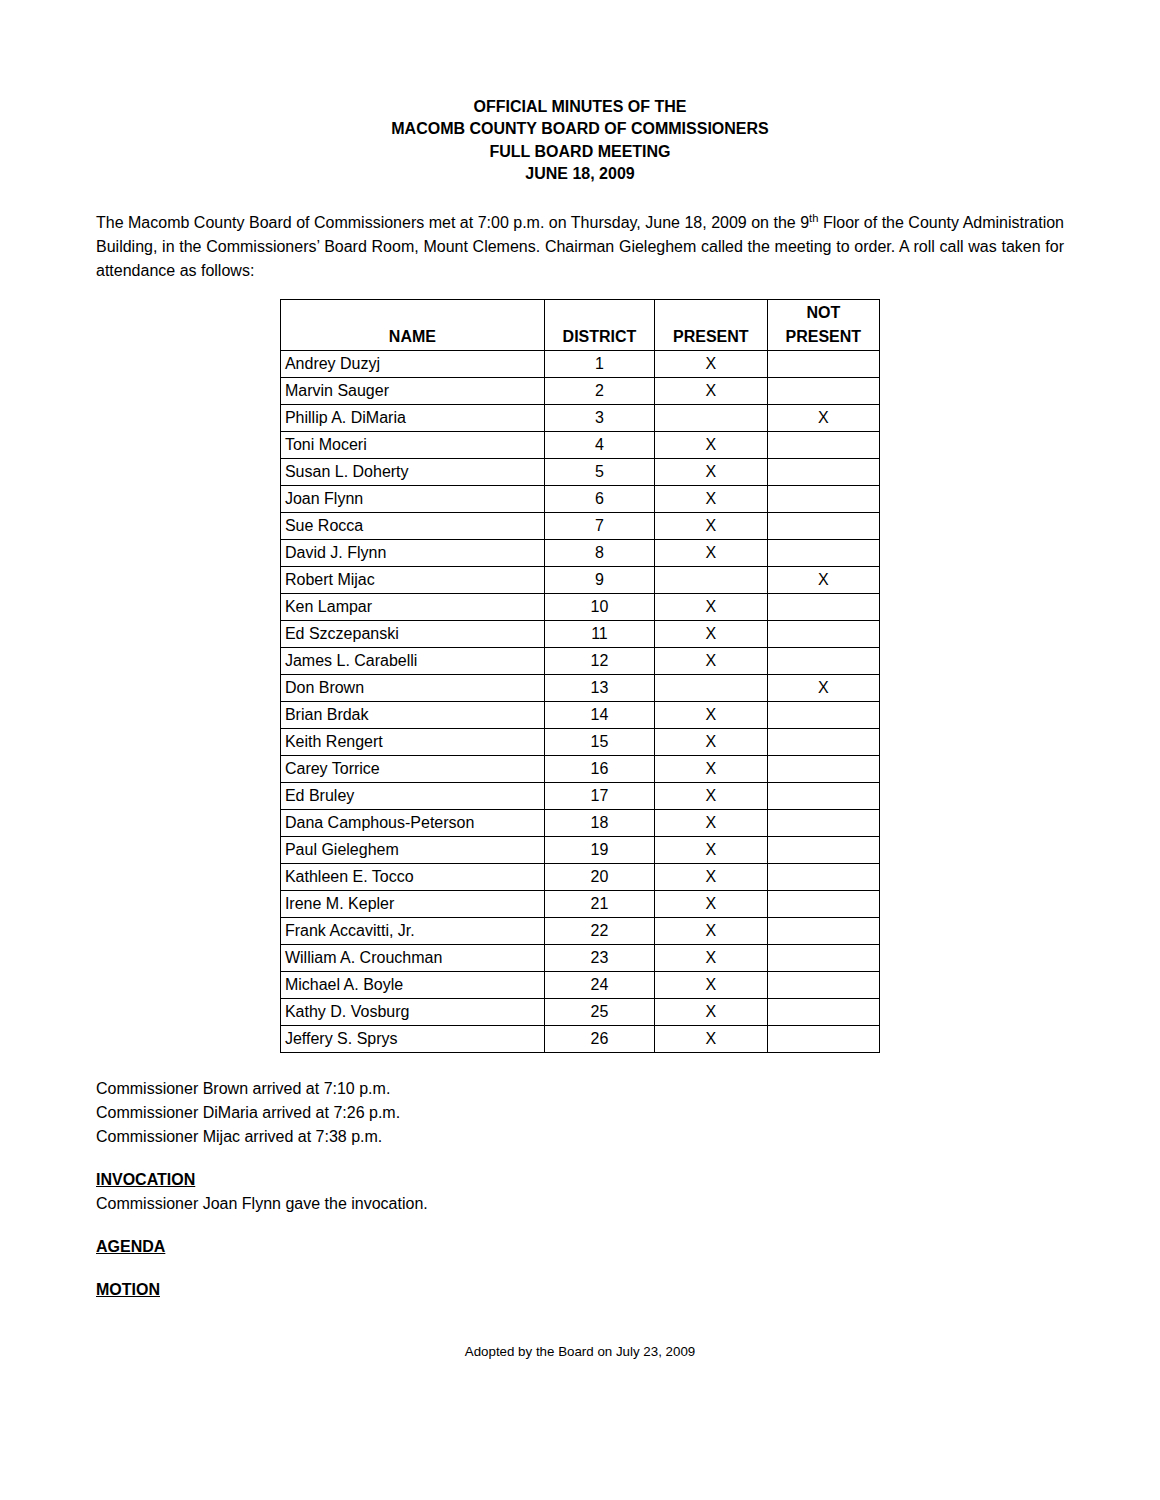OFFICIAL MINUTES OF THE
MACOMB COUNTY BOARD OF COMMISSIONERS
FULL BOARD MEETING
JUNE 18, 2009
The Macomb County Board of Commissioners met at 7:00 p.m. on Thursday, June 18, 2009 on the 9th Floor of the County Administration Building, in the Commissioners’ Board Room, Mount Clemens. Chairman Gieleghem called the meeting to order. A roll call was taken for attendance as follows:
| NAME | DISTRICT | PRESENT | NOT PRESENT |
| --- | --- | --- | --- |
| Andrey Duzyj | 1 | X | |
| Marvin Sauger | 2 | X | |
| Phillip A. DiMaria | 3 | | X |
| Toni Moceri | 4 | X | |
| Susan L. Doherty | 5 | X | |
| Joan Flynn | 6 | X | |
| Sue Rocca | 7 | X | |
| David J. Flynn | 8 | X | |
| Robert Mijac | 9 | | X |
| Ken Lampar | 10 | X | |
| Ed Szczepanski | 11 | X | |
| James L. Carabelli | 12 | X | |
| Don Brown | 13 | | X |
| Brian Brdak | 14 | X | |
| Keith Rengert | 15 | X | |
| Carey Torrice | 16 | X | |
| Ed Bruley | 17 | X | |
| Dana Camphous-Peterson | 18 | X | |
| Paul Gieleghem | 19 | X | |
| Kathleen E. Tocco | 20 | X | |
| Irene M. Kepler | 21 | X | |
| Frank Accavitti, Jr. | 22 | X | |
| William A. Crouchman | 23 | X | |
| Michael A. Boyle | 24 | X | |
| Kathy D. Vosburg | 25 | X | |
| Jeffery S. Sprys | 26 | X | |
Commissioner Brown arrived at 7:10 p.m.
Commissioner DiMaria arrived at 7:26 p.m.
Commissioner Mijac arrived at 7:38 p.m.
INVOCATION
Commissioner Joan Flynn gave the invocation.
AGENDA
MOTION
Adopted by the Board on July 23, 2009